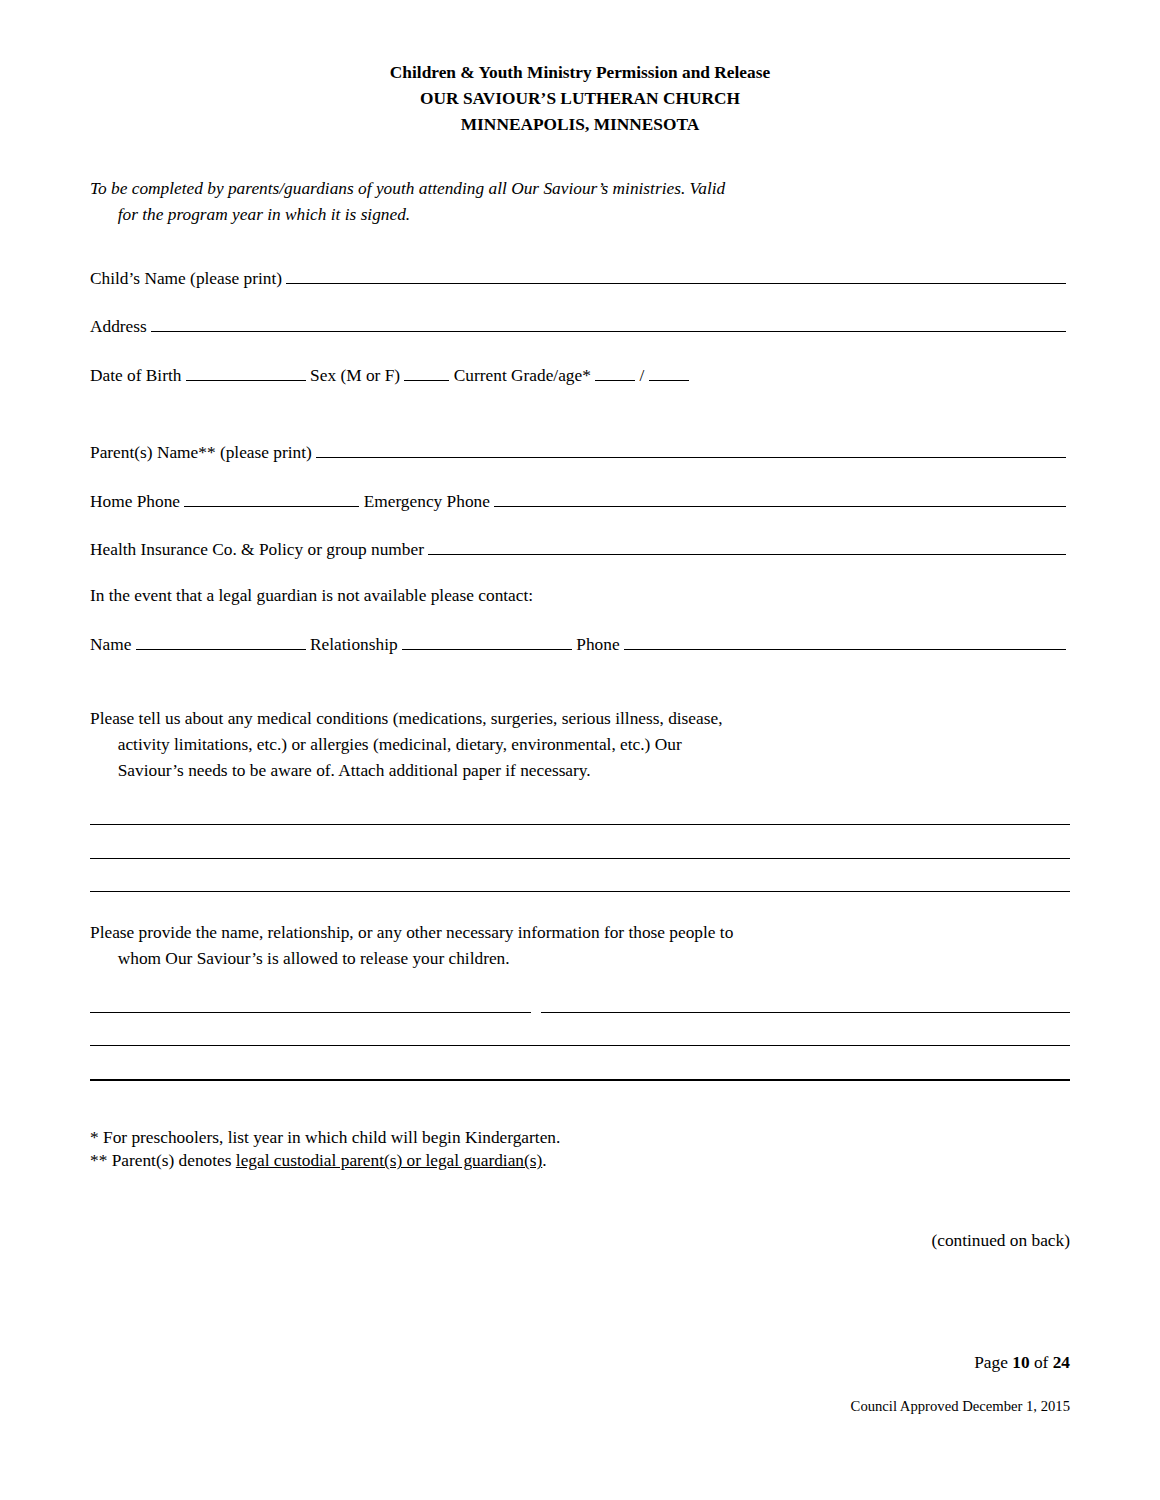Children & Youth Ministry Permission and Release
OUR SAVIOUR’S LUTHERAN CHURCH
MINNEAPOLIS, MINNESOTA
To be completed by parents/guardians of youth attending all Our Saviour’s ministries. Valid for the program year in which it is signed.
Child’s Name (please print)
Address
Date of Birth Sex (M or F) Current Grade/age* /
Parent(s) Name** (please print)
Home Phone Emergency Phone
Health Insurance Co. & Policy or group number
In the event that a legal guardian is not available please contact:
Name Relationship Phone
Please tell us about any medical conditions (medications, surgeries, serious illness, disease, activity limitations, etc.) or allergies (medicinal, dietary, environmental, etc.) Our Saviour’s needs to be aware of. Attach additional paper if necessary.
Please provide the name, relationship, or any other necessary information for those people to whom Our Saviour’s is allowed to release your children.
* For preschoolers, list year in which child will begin Kindergarten.
** Parent(s) denotes legal custodial parent(s) or legal guardian(s).
(continued on back)
Page 10 of 24
Council Approved December 1, 2015